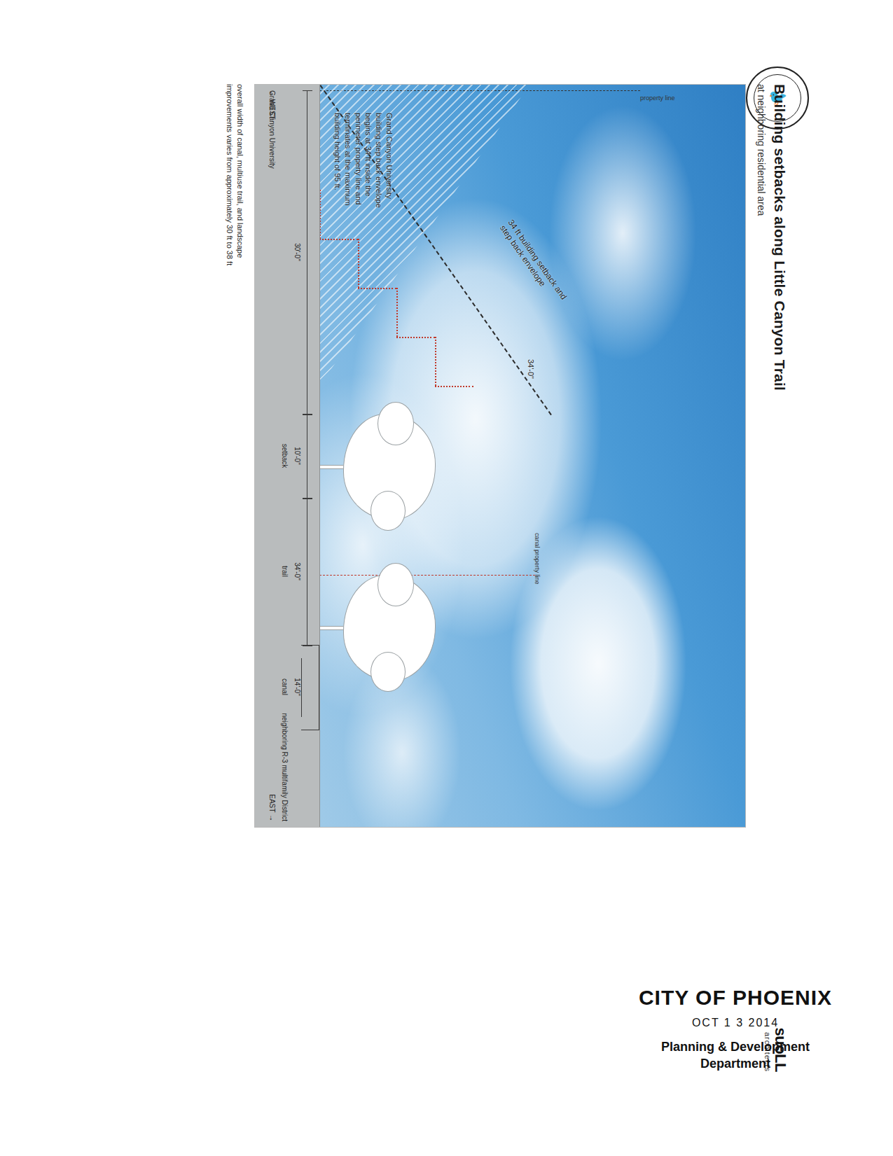🐦
Building setbacks along Little Canyon Trail
at neighboring residential area
suoLL
architects
property line
34 ft building setback and
step back envelope
34'-0"
canal property line
Grand Canyon University
building step back envelope
begins at 34 ft inside the
perimeter property line and
terminates at the maximum
building height of 95 ft.
30'-0"
10'-0"
setback
34'-0"
trail
14'-0"
canal
← WEST
EAST →
Grand Canyon University
neighboring R-3 multifamily District
overall width of canal, multiuse trail, and landscape
improvements varies from approximately 30 ft to 38 ft
CITY OF PHOENIX
OCT 1 3 2014
Planning & Development
Department